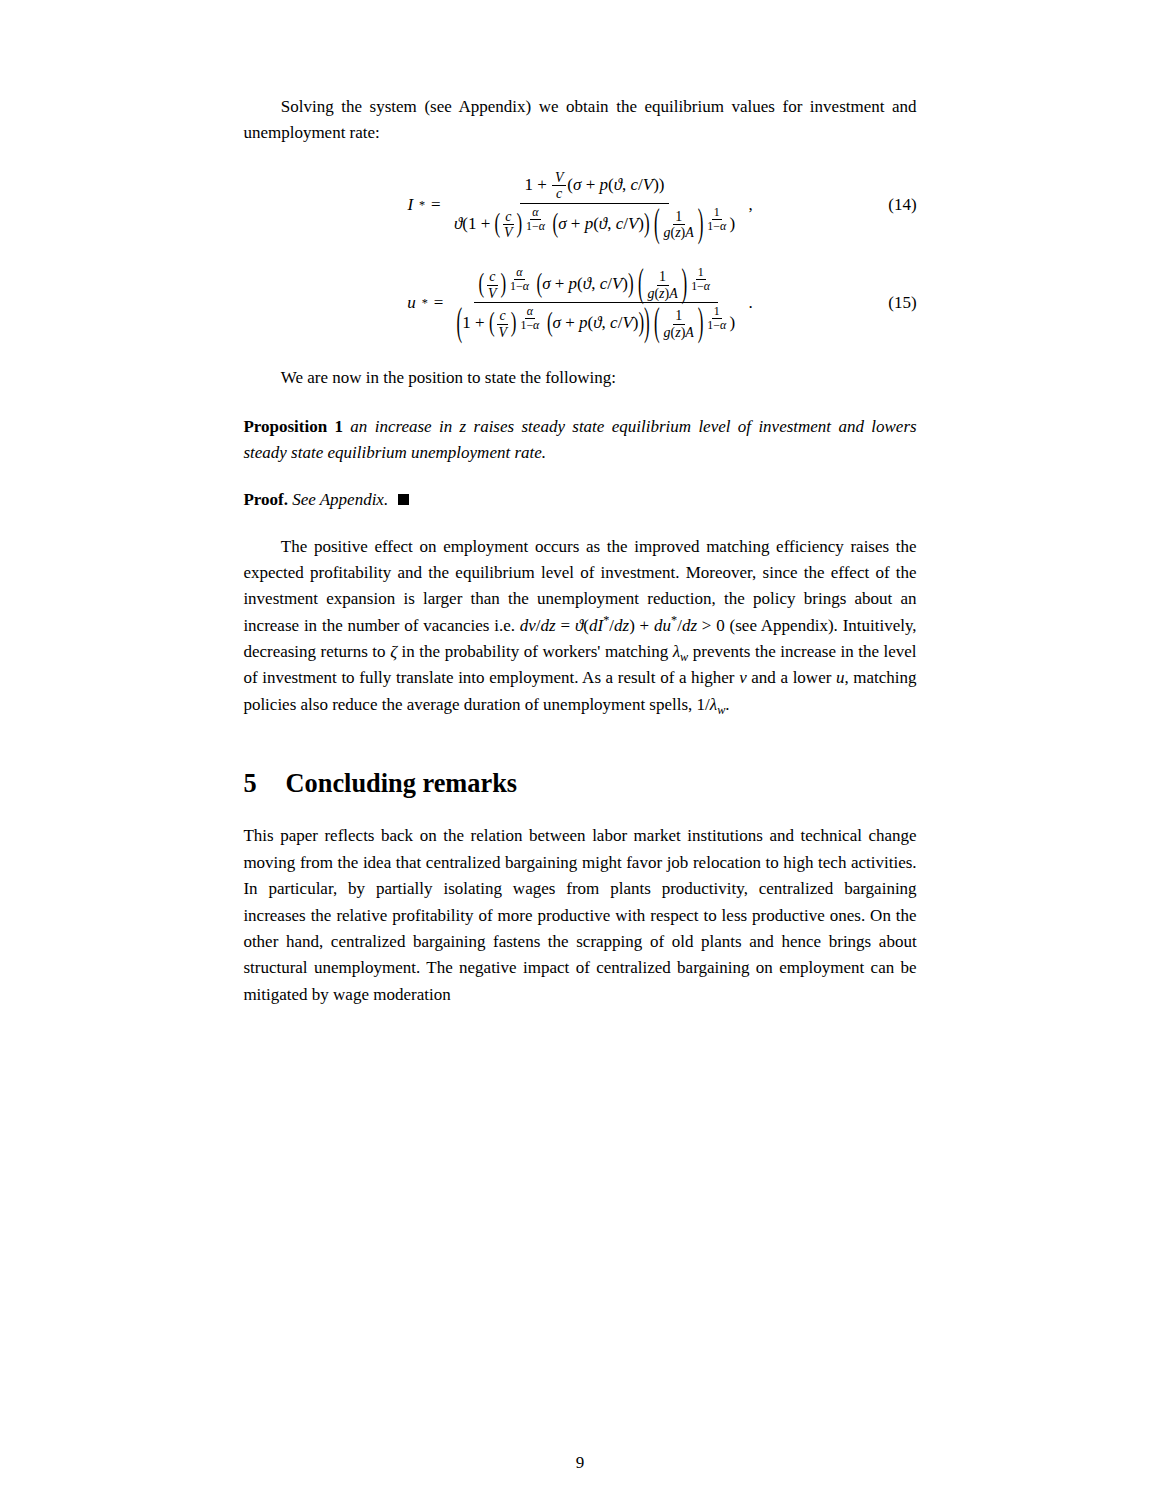Solving the system (see Appendix) we obtain the equilibrium values for investment and unemployment rate:
I* = 1 + Vc(σ + p(ϑ, c/V)) ϑ(1 + (cV) α 1−α (σ + p(ϑ, c/V)) (1 g(z)A) 11−α) , (14)
u* = (cV) α 1−α (σ + p(ϑ, c/V)) (1 g(z)A) 11−α (1 + (cV) α 1−α (σ + p(ϑ, c/V))) (1 g(z)A) 11−α) . (15)
We are now in the position to state the following:
Proposition 1 an increase in z raises steady state equilibrium level of investment and lowers steady state equilibrium unemployment rate.
Proof. See Appendix.
The positive effect on employment occurs as the improved matching efficiency raises the expected profitability and the equilibrium level of investment. Moreover, since the effect of the investment expansion is larger than the unemployment reduction, the policy brings about an increase in the number of vacancies i.e. dv/dz = ϑ(dI*/dz) + du*/dz > 0 (see Appendix). Intuitively, decreasing returns to ζ in the probability of workers' matching λw prevents the increase in the level of investment to fully translate into employment. As a result of a higher v and a lower u, matching policies also reduce the average duration of unemployment spells, 1/λw.
5 Concluding remarks
This paper reflects back on the relation between labor market institutions and technical change moving from the idea that centralized bargaining might favor job relocation to high tech activities. In particular, by partially isolating wages from plants productivity, centralized bargaining increases the relative profitability of more productive with respect to less productive ones. On the other hand, centralized bargaining fastens the scrapping of old plants and hence brings about structural unemployment. The negative impact of centralized bargaining on employment can be mitigated by wage moderation
9